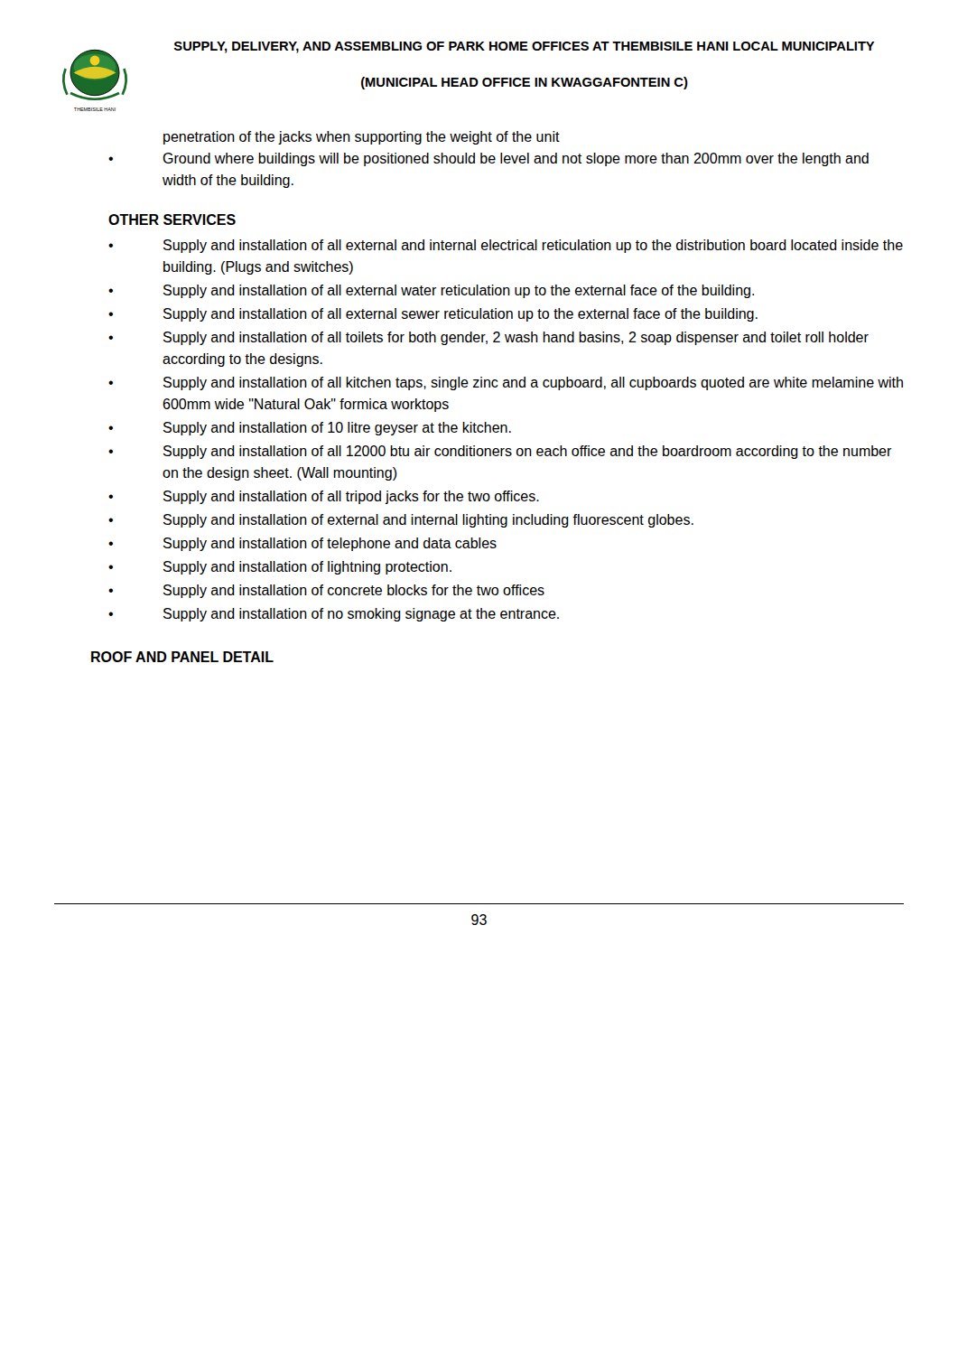THEMBISILE HANI
SUPPLY, DELIVERY, AND ASSEMBLING OF PARK HOME OFFICES AT THEMBISILE HANI LOCAL MUNICIPALITY
(MUNICIPAL HEAD OFFICE IN KWAGGAFONTEIN C)
penetration of the jacks when supporting the weight of the unit
Ground where buildings will be positioned should be level and not slope more than 200mm over the length and width of the building.
OTHER SERVICES
Supply and installation of all external and internal electrical reticulation up to the distribution board located inside the building. (Plugs and switches)
Supply and installation of all external water reticulation up to the external face of the building.
Supply and installation of all external sewer reticulation up to the external face of the building.
Supply and installation of all toilets for both gender, 2 wash hand basins, 2 soap dispenser and toilet roll holder according to the designs.
Supply and installation of all kitchen taps, single zinc and a cupboard, all cupboards quoted are white melamine with 600mm wide "Natural Oak" formica worktops
Supply and installation of 10 litre geyser at the kitchen.
Supply and installation of all 12000 btu air conditioners on each office and the boardroom according to the number on the design sheet. (Wall mounting)
Supply and installation of all tripod jacks for the two offices.
Supply and installation of external and internal lighting including fluorescent globes.
Supply and installation of telephone and data cables
Supply and installation of lightning protection.
Supply and installation of concrete blocks for the two offices
Supply and installation of no smoking signage at the entrance.
ROOF AND PANEL DETAIL
93